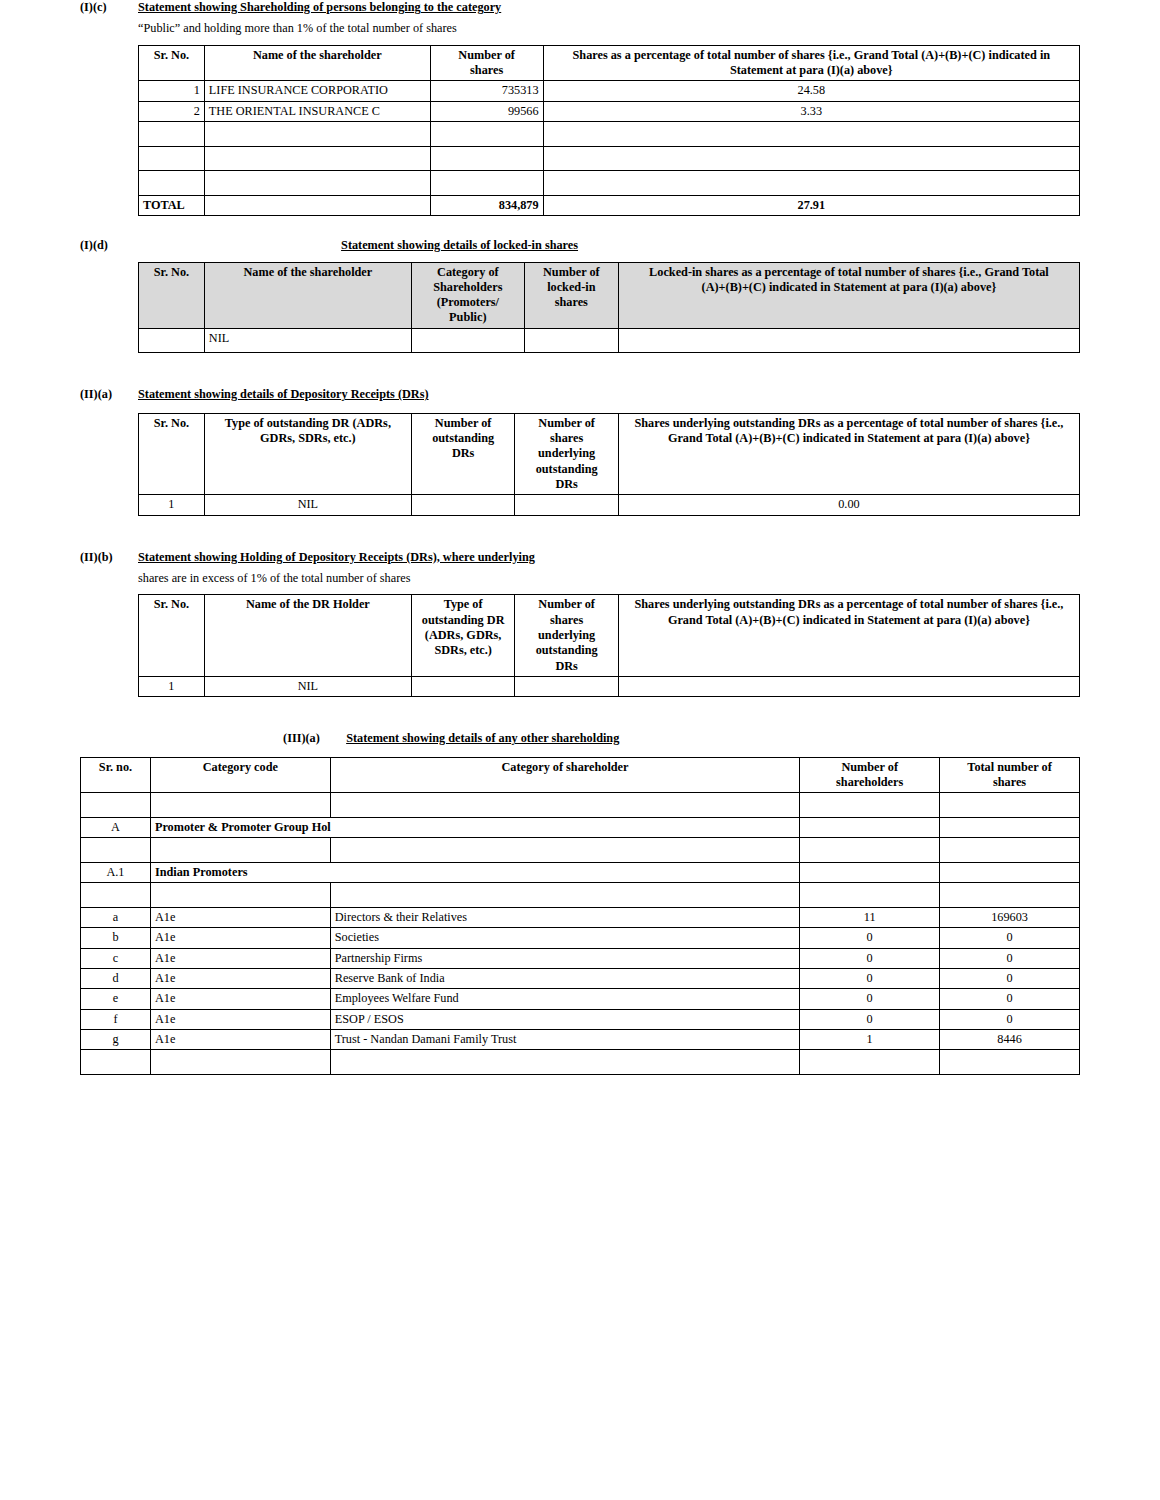(I)(c) Statement showing Shareholding of persons belonging to the category
“Public” and holding more than 1% of the total number of shares
| Sr. No. | Name of the shareholder | Number of shares | Shares as a percentage of total number of shares {i.e., Grand Total (A)+(B)+(C) indicated in Statement at para (I)(a) above} |
| --- | --- | --- | --- |
| 1 | LIFE INSURANCE CORPORATIO | 735313 | 24.58 |
| 2 | THE ORIENTAL INSURANCE C | 99566 | 3.33 |
| TOTAL | | 834,879 | 27.91 |
(I)(d) Statement showing details of locked-in shares
| Sr. No. | Name of the shareholder | Category of Shareholders (Promoters/ Public) | Number of locked-in shares | Locked-in shares as a percentage of total number of shares {i.e., Grand Total (A)+(B)+(C) indicated in Statement at para (I)(a) above} |
| --- | --- | --- | --- | --- |
| | NIL | | | |
(II)(a) Statement showing details of Depository Receipts (DRs)
| Sr. No. | Type of outstanding DR (ADRs, GDRs, SDRs, etc.) | Number of outstanding DRs | Number of shares underlying outstanding DRs | Shares underlying outstanding DRs as a percentage of total number of shares {i.e., Grand Total (A)+(B)+(C) indicated in Statement at para (I)(a) above} |
| --- | --- | --- | --- | --- |
| 1 | NIL | | | 0.00 |
(II)(b) Statement showing Holding of Depository Receipts (DRs), where underlying
shares are in excess of 1% of the total number of shares
| Sr. No. | Name of the DR Holder | Type of outstanding DR (ADRs, GDRs, SDRs, etc.) | Number of shares underlying outstanding DRs | Shares underlying outstanding DRs as a percentage of total number of shares {i.e., Grand Total (A)+(B)+(C) indicated in Statement at para (I)(a) above} |
| --- | --- | --- | --- | --- |
| 1 | NIL | | | |
(III)(a) Statement showing details of any other shareholding
| Sr. no. | Category code | Category of shareholder | Number of shareholders | Total number of shares |
| --- | --- | --- | --- | --- |
| A | Promoter & Promoter Group Hol | | |
| A.1 | Indian Promoters | | |
| a | A1e | Directors & their Relatives | 11 | 169603 |
| b | A1e | Societies | 0 | 0 |
| c | A1e | Partnership Firms | 0 | 0 |
| d | A1e | Reserve Bank of India | 0 | 0 |
| e | A1e | Employees Welfare Fund | 0 | 0 |
| f | A1e | ESOP / ESOS | 0 | 0 |
| g | A1e | Trust - Nandan Damani Family Trust | 1 | 8446 |